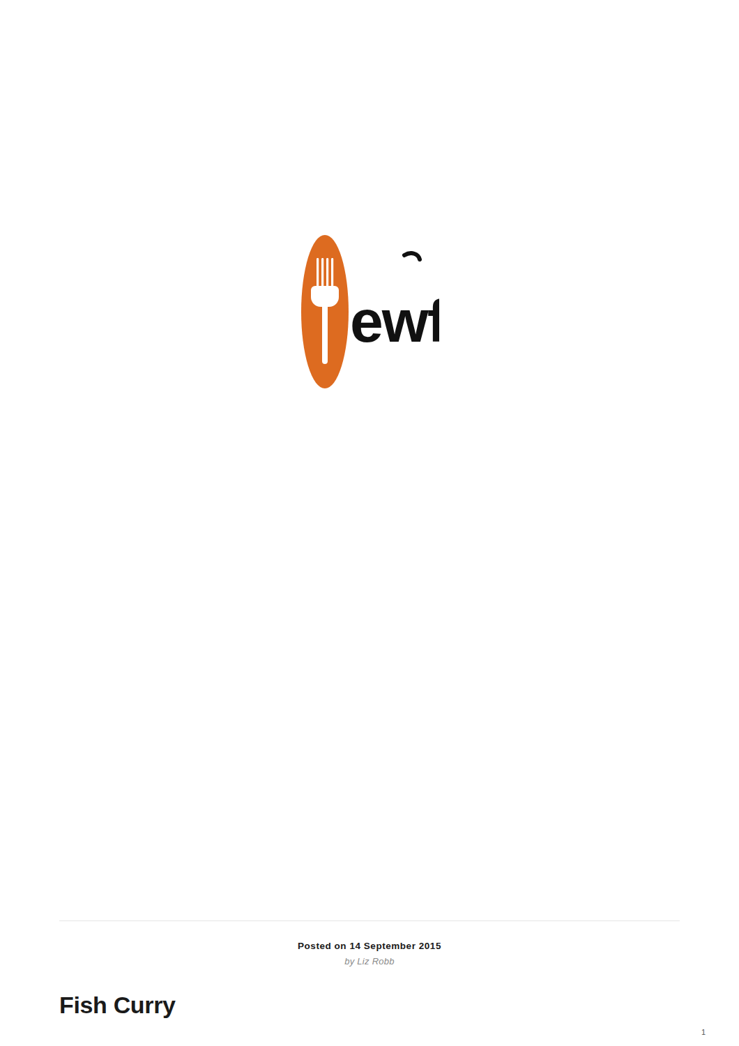ewfood
Posted on 14 September 2015
by Liz Robb
Fish Curry
1